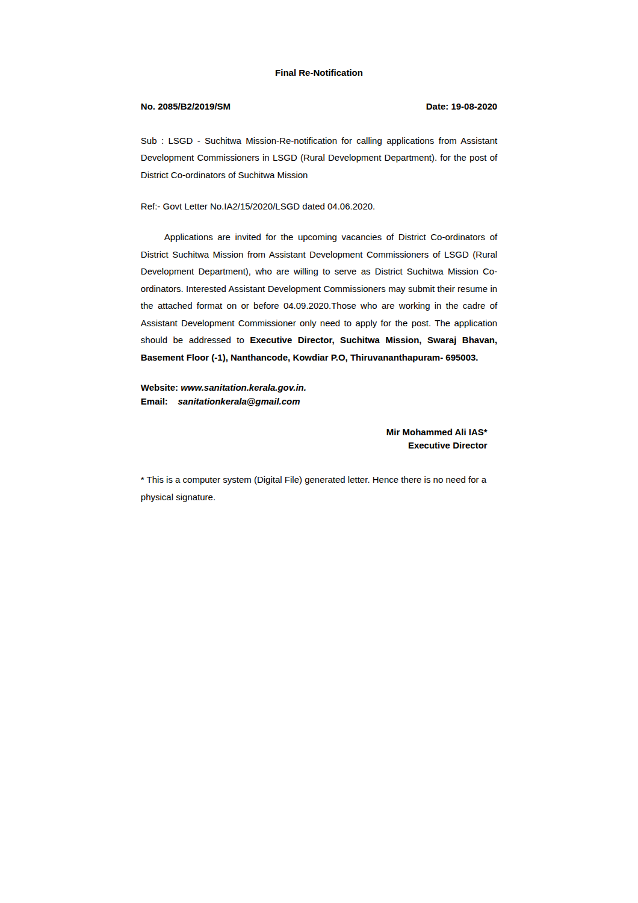Final Re-Notification
No. 2085/B2/2019/SM Date: 19-08-2020
Sub : LSGD - Suchitwa Mission-Re-notification for calling applications from Assistant Development Commissioners in LSGD (Rural Development Department). for the post of District Co-ordinators of Suchitwa Mission
Ref:- Govt Letter No.IA2/15/2020/LSGD dated 04.06.2020.
Applications are invited for the upcoming vacancies of District Co-ordinators of District Suchitwa Mission from Assistant Development Commissioners of LSGD (Rural Development Department), who are willing to serve as District Suchitwa Mission Co-ordinators. Interested Assistant Development Commissioners may submit their resume in the attached format on or before 04.09.2020.Those who are working in the cadre of Assistant Development Commissioner only need to apply for the post. The application should be addressed to Executive Director, Suchitwa Mission, Swaraj Bhavan, Basement Floor (-1), Nanthancode, Kowdiar P.O, Thiruvananthapuram- 695003.
Website: www.sanitation.kerala.gov.in.
Email: sanitationkerala@gmail.com
Mir Mohammed Ali IAS*
Executive Director
* This is a computer system (Digital File) generated letter. Hence there is no need for a physical signature.